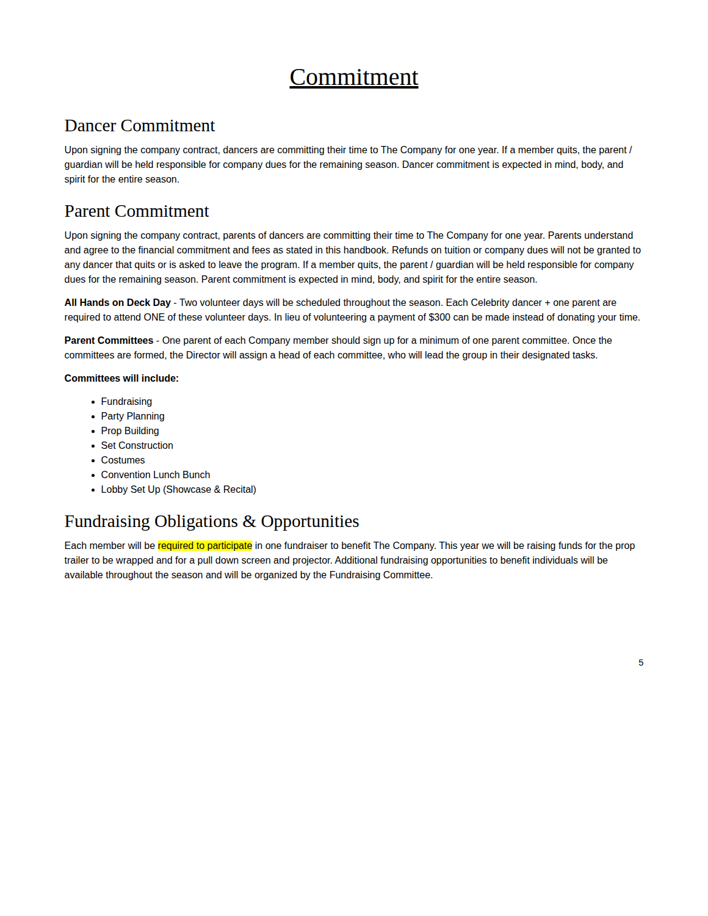Commitment
Dancer Commitment
Upon signing the company contract, dancers are committing their time to The Company for one year. If a member quits, the parent / guardian will be held responsible for company dues for the remaining season. Dancer commitment is expected in mind, body, and spirit for the entire season.
Parent Commitment
Upon signing the company contract, parents of dancers are committing their time to The Company for one year. Parents understand and agree to the financial commitment and fees as stated in this handbook. Refunds on tuition or company dues will not be granted to any dancer that quits or is asked to leave the program. If a member quits, the parent / guardian will be held responsible for company dues for the remaining season. Parent commitment is expected in mind, body, and spirit for the entire season.
All Hands on Deck Day - Two volunteer days will be scheduled throughout the season. Each Celebrity dancer + one parent are required to attend ONE of these volunteer days. In lieu of volunteering a payment of $300 can be made instead of donating your time.
Parent Committees - One parent of each Company member should sign up for a minimum of one parent committee. Once the committees are formed, the Director will assign a head of each committee, who will lead the group in their designated tasks.
Committees will include:
Fundraising
Party Planning
Prop Building
Set Construction
Costumes
Convention Lunch Bunch
Lobby Set Up (Showcase & Recital)
Fundraising Obligations & Opportunities
Each member will be required to participate in one fundraiser to benefit The Company. This year we will be raising funds for the prop trailer to be wrapped and for a pull down screen and projector. Additional fundraising opportunities to benefit individuals will be available throughout the season and will be organized by the Fundraising Committee.
5